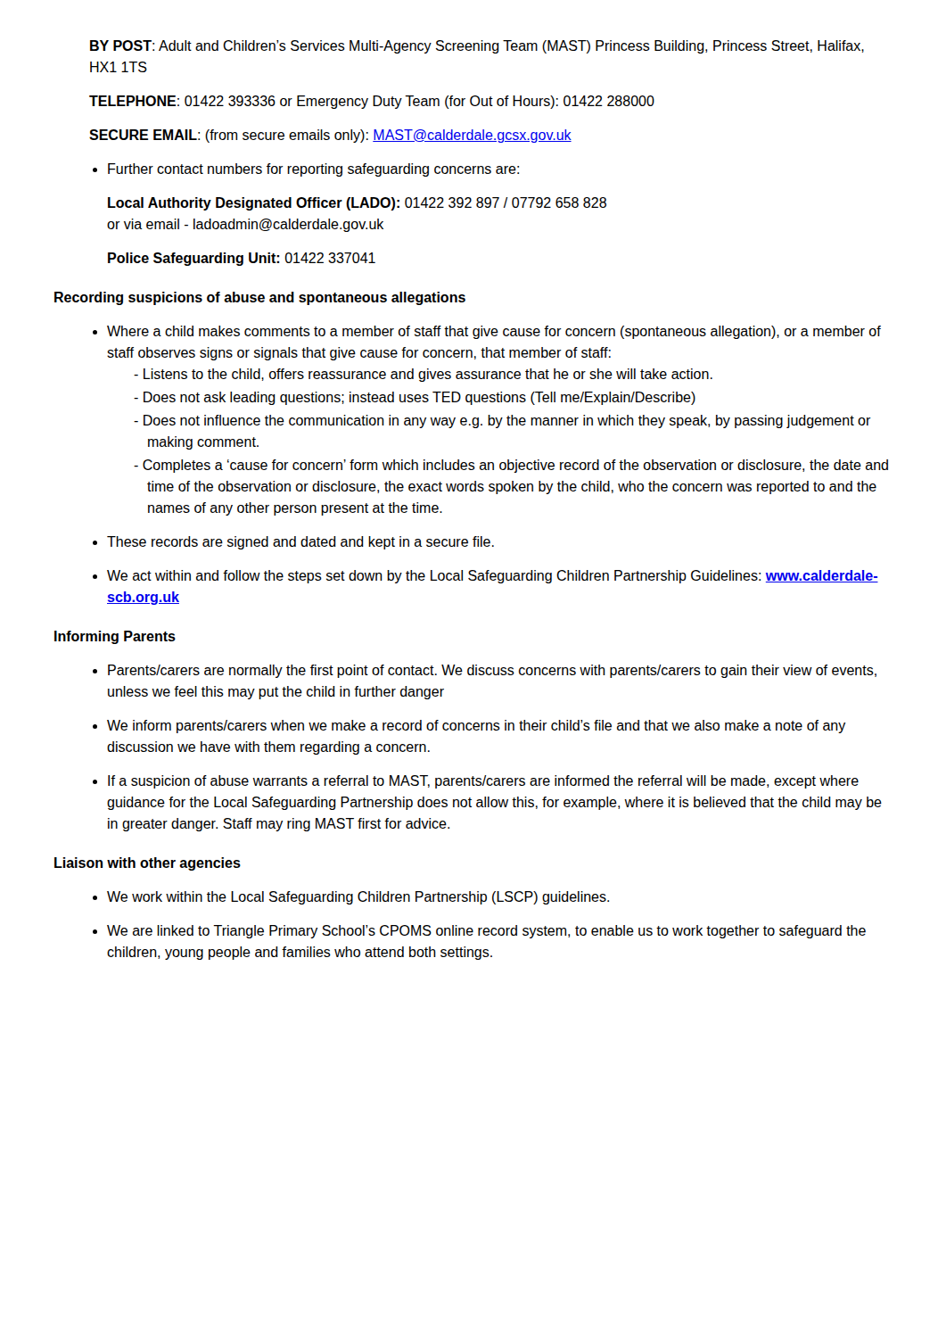BY POST: Adult and Children’s Services Multi-Agency Screening Team (MAST) Princess Building, Princess Street, Halifax, HX1 1TS
TELEPHONE: 01422 393336 or Emergency Duty Team (for Out of Hours): 01422 288000
SECURE EMAIL: (from secure emails only): MAST@calderdale.gcsx.gov.uk
Further contact numbers for reporting safeguarding concerns are:
Local Authority Designated Officer (LADO): 01422 392 897 / 07792 658 828
or via email - ladoadmin@calderdale.gov.uk
Police Safeguarding Unit: 01422 337041
Recording suspicions of abuse and spontaneous allegations
Where a child makes comments to a member of staff that give cause for concern (spontaneous allegation), or a member of staff observes signs or signals that give cause for concern, that member of staff:
Listens to the child, offers reassurance and gives assurance that he or she will take action.
Does not ask leading questions; instead uses TED questions (Tell me/Explain/Describe)
Does not influence the communication in any way e.g. by the manner in which they speak, by passing judgement or making comment.
Completes a ‘cause for concern’ form which includes an objective record of the observation or disclosure, the date and time of the observation or disclosure, the exact words spoken by the child, who the concern was reported to and the names of any other person present at the time.
These records are signed and dated and kept in a secure file.
We act within and follow the steps set down by the Local Safeguarding Children Partnership Guidelines: www.calderdale-scb.org.uk
Informing Parents
Parents/carers are normally the first point of contact. We discuss concerns with parents/carers to gain their view of events, unless we feel this may put the child in further danger
We inform parents/carers when we make a record of concerns in their child’s file and that we also make a note of any discussion we have with them regarding a concern.
If a suspicion of abuse warrants a referral to MAST, parents/carers are informed the referral will be made, except where guidance for the Local Safeguarding Partnership does not allow this, for example, where it is believed that the child may be in greater danger. Staff may ring MAST first for advice.
Liaison with other agencies
We work within the Local Safeguarding Children Partnership (LSCP) guidelines.
We are linked to Triangle Primary School’s CPOMS online record system, to enable us to work together to safeguard the children, young people and families who attend both settings.